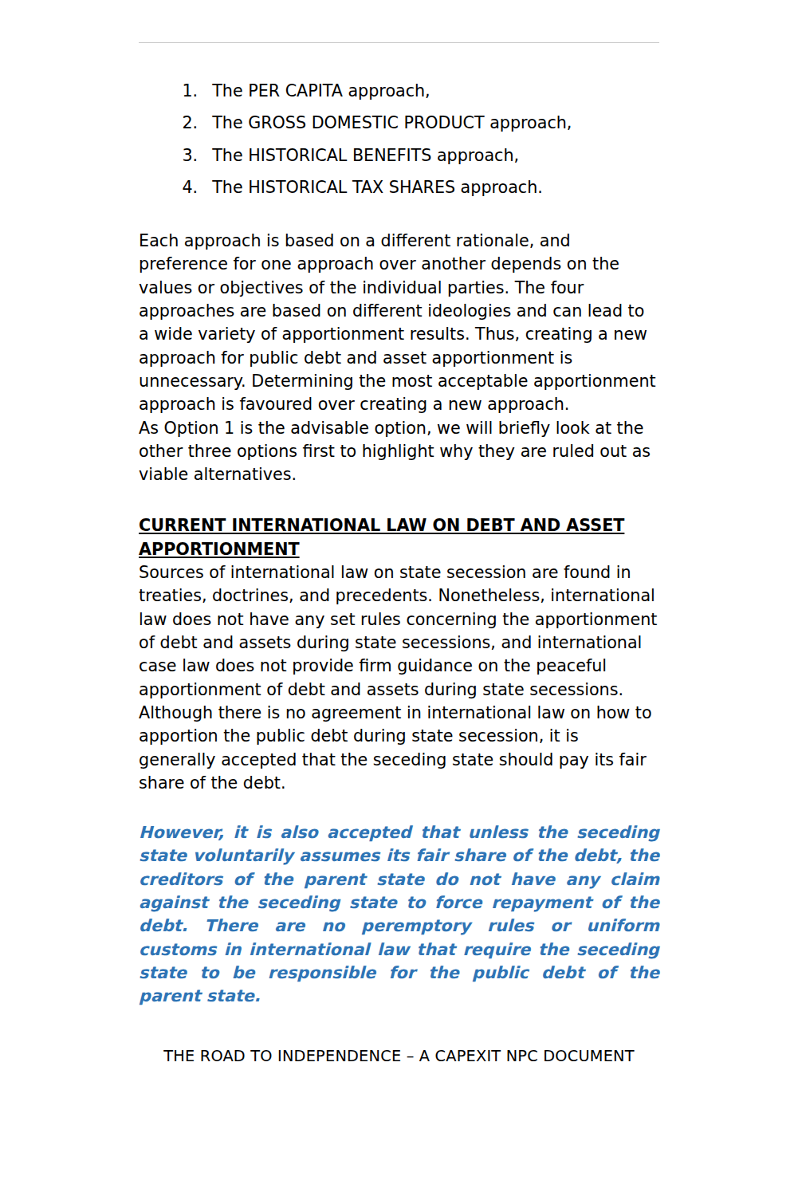The PER CAPITA approach,
The GROSS DOMESTIC PRODUCT approach,
The HISTORICAL BENEFITS approach,
The HISTORICAL TAX SHARES approach.
Each approach is based on a different rationale, and preference for one approach over another depends on the values or objectives of the individual parties. The four approaches are based on different ideologies and can lead to a wide variety of apportionment results. Thus, creating a new approach for public debt and asset apportionment is unnecessary. Determining the most acceptable apportionment approach is favoured over creating a new approach.
As Option 1 is the advisable option, we will briefly look at the other three options first to highlight why they are ruled out as viable alternatives.
CURRENT INTERNATIONAL LAW ON DEBT AND ASSET APPORTIONMENT
Sources of international law on state secession are found in treaties, doctrines, and precedents. Nonetheless, international law does not have any set rules concerning the apportionment of debt and assets during state secessions, and international case law does not provide firm guidance on the peaceful apportionment of debt and assets during state secessions.
Although there is no agreement in international law on how to apportion the public debt during state secession, it is generally accepted that the seceding state should pay its fair share of the debt.
However, it is also accepted that unless the seceding state voluntarily assumes its fair share of the debt, the creditors of the parent state do not have any claim against the seceding state to force repayment of the debt. There are no peremptory rules or uniform customs in international law that require the seceding state to be responsible for the public debt of the parent state.
THE ROAD TO INDEPENDENCE – A CAPEXIT NPC DOCUMENT